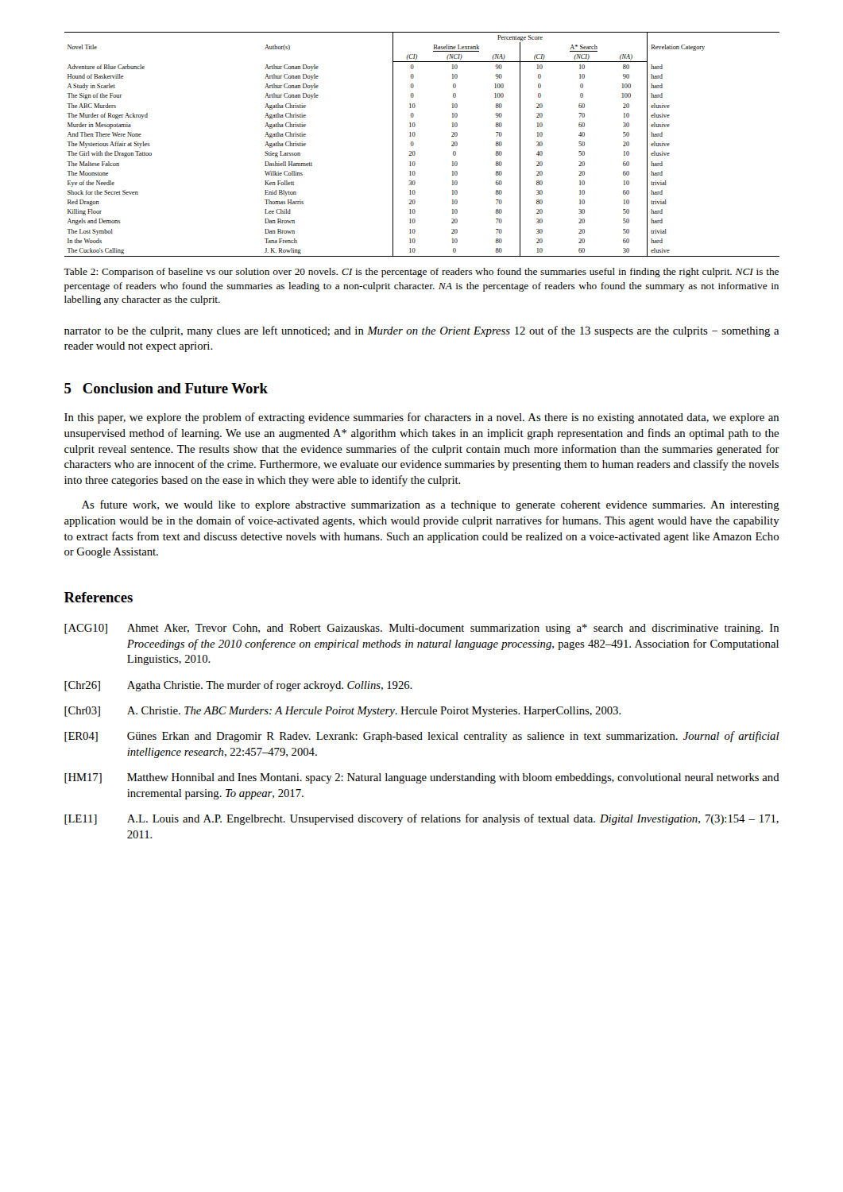| Novel Title | Author(s) | Percentage Score | Revelation Category |
| --- | --- | --- | --- |
| Baseline Lexrank | A* Search |
| (CI) | (NCI) | (NA) | (CI) | (NCI) | (NA) |
| Adventure of Blue Carbuncle | Arthur Conan Doyle | 0 | 10 | 90 | 10 | 10 | 80 | hard |
| Hound of Baskerville | Arthur Conan Doyle | 0 | 10 | 90 | 0 | 10 | 90 | hard |
| A Study in Scarlet | Arthur Conan Doyle | 0 | 0 | 100 | 0 | 0 | 100 | hard |
| The Sign of the Four | Arthur Conan Doyle | 0 | 0 | 100 | 0 | 0 | 100 | hard |
| The ABC Murders | Agatha Christie | 10 | 10 | 80 | 20 | 60 | 20 | elusive |
| The Murder of Roger Ackroyd | Agatha Christie | 0 | 10 | 90 | 20 | 70 | 10 | elusive |
| Murder in Mesopotamia | Agatha Christie | 10 | 10 | 80 | 10 | 60 | 30 | elusive |
| And Then There Were None | Agatha Christie | 10 | 20 | 70 | 10 | 40 | 50 | hard |
| The Mysterious Affair at Styles | Agatha Christie | 0 | 20 | 80 | 30 | 50 | 20 | elusive |
| The Girl with the Dragon Tattoo | Stieg Larsson | 20 | 0 | 80 | 40 | 50 | 10 | elusive |
| The Maltese Falcon | Dashiell Hammett | 10 | 10 | 80 | 20 | 20 | 60 | hard |
| The Moonstone | Wilkie Collins | 10 | 10 | 80 | 20 | 20 | 60 | hard |
| Eye of the Needle | Ken Follett | 30 | 10 | 60 | 80 | 10 | 10 | trivial |
| Shock for the Secret Seven | Enid Blyton | 10 | 10 | 80 | 30 | 10 | 60 | hard |
| Red Dragon | Thomas Harris | 20 | 10 | 70 | 80 | 10 | 10 | trivial |
| Killing Floor | Lee Child | 10 | 10 | 80 | 20 | 30 | 50 | hard |
| Angels and Demons | Dan Brown | 10 | 20 | 70 | 30 | 20 | 50 | hard |
| The Lost Symbol | Dan Brown | 10 | 20 | 70 | 30 | 20 | 50 | trivial |
| In the Woods | Tana French | 10 | 10 | 80 | 20 | 20 | 60 | hard |
| The Cuckoo's Calling | J. K. Rowling | 10 | 0 | 80 | 10 | 60 | 30 | elusive |
Table 2: Comparison of baseline vs our solution over 20 novels. CI is the percentage of readers who found the summaries useful in finding the right culprit. NCI is the percentage of readers who found the summaries as leading to a non-culprit character. NA is the percentage of readers who found the summary as not informative in labelling any character as the culprit.
narrator to be the culprit, many clues are left unnoticed; and in Murder on the Orient Express 12 out of the 13 suspects are the culprits − something a reader would not expect apriori.
5 Conclusion and Future Work
In this paper, we explore the problem of extracting evidence summaries for characters in a novel. As there is no existing annotated data, we explore an unsupervised method of learning. We use an augmented A* algorithm which takes in an implicit graph representation and finds an optimal path to the culprit reveal sentence. The results show that the evidence summaries of the culprit contain much more information than the summaries generated for characters who are innocent of the crime. Furthermore, we evaluate our evidence summaries by presenting them to human readers and classify the novels into three categories based on the ease in which they were able to identify the culprit.
As future work, we would like to explore abstractive summarization as a technique to generate coherent evidence summaries. An interesting application would be in the domain of voice-activated agents, which would provide culprit narratives for humans. This agent would have the capability to extract facts from text and discuss detective novels with humans. Such an application could be realized on a voice-activated agent like Amazon Echo or Google Assistant.
References
[ACG10]
Ahmet Aker, Trevor Cohn, and Robert Gaizauskas. Multi-document summarization using a* search and discriminative training. In Proceedings of the 2010 conference on empirical methods in natural language processing, pages 482–491. Association for Computational Linguistics, 2010.
[Chr26]
Agatha Christie. The murder of roger ackroyd. Collins, 1926.
[Chr03]
A. Christie. The ABC Murders: A Hercule Poirot Mystery. Hercule Poirot Mysteries. HarperCollins, 2003.
[ER04]
Günes Erkan and Dragomir R Radev. Lexrank: Graph-based lexical centrality as salience in text summarization. Journal of artificial intelligence research, 22:457–479, 2004.
[HM17]
Matthew Honnibal and Ines Montani. spacy 2: Natural language understanding with bloom embeddings, convolutional neural networks and incremental parsing. To appear, 2017.
[LE11]
A.L. Louis and A.P. Engelbrecht. Unsupervised discovery of relations for analysis of textual data. Digital Investigation, 7(3):154 – 171, 2011.